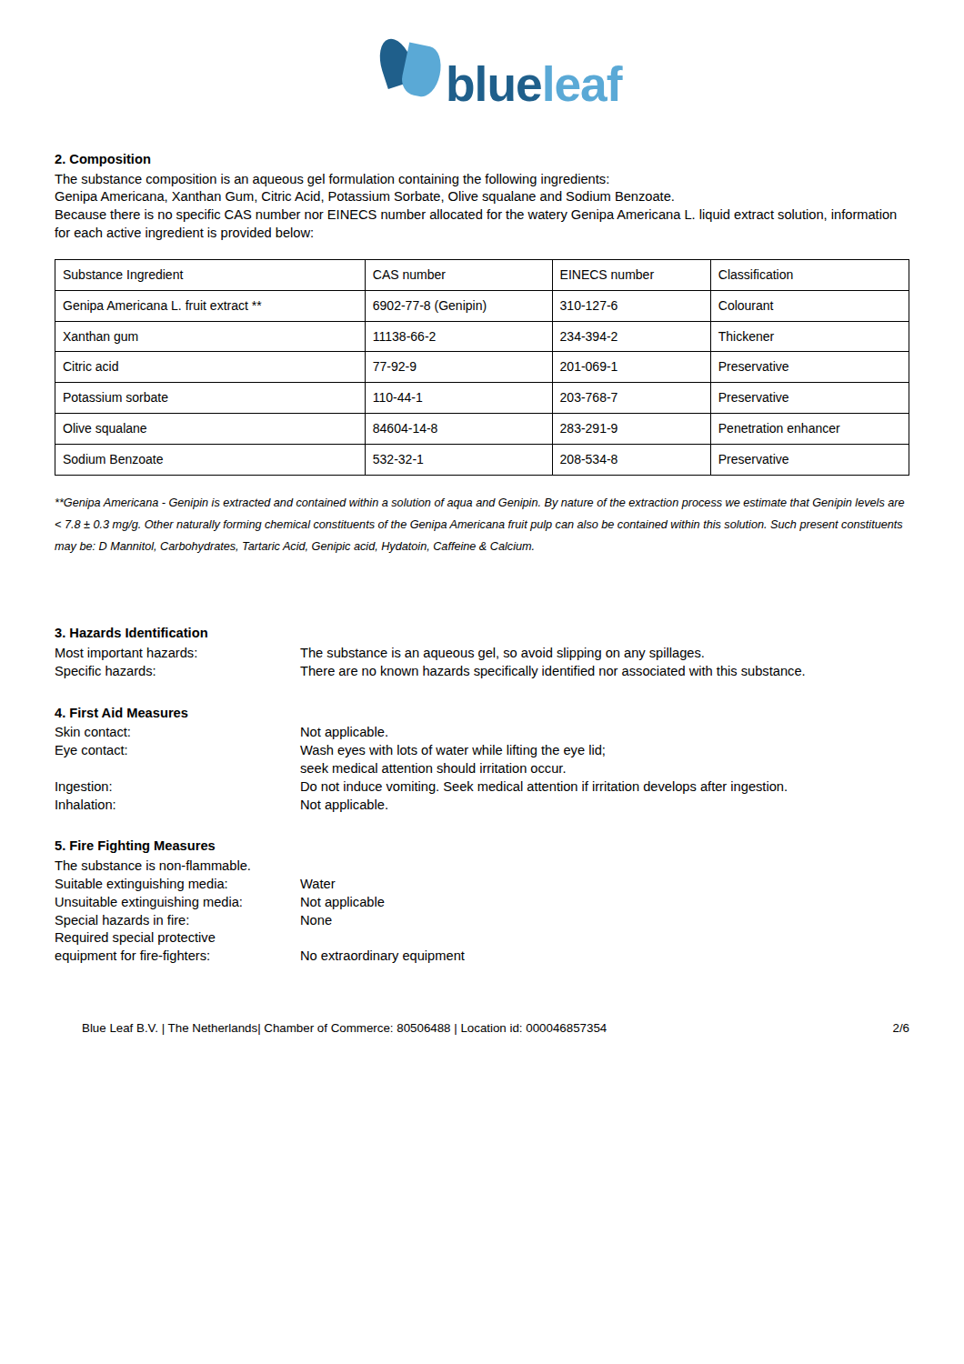blue leaf
2. Composition
The substance composition is an aqueous gel formulation containing the following ingredients:
Genipa Americana, Xanthan Gum, Citric Acid, Potassium Sorbate, Olive squalane and Sodium Benzoate.
Because there is no specific CAS number nor EINECS number allocated for the watery Genipa Americana L. liquid extract solution, information for each active ingredient is provided below:
| Substance Ingredient | CAS number | EINECS number | Classification |
| Genipa Americana L. fruit extract ** | 6902-77-8 (Genipin) | 310-127-6 | Colourant |
| Xanthan gum | 11138-66-2 | 234-394-2 | Thickener |
| Citric acid | 77-92-9 | 201-069-1 | Preservative |
| Potassium sorbate | 110-44-1 | 203-768-7 | Preservative |
| Olive squalane | 84604-14-8 | 283-291-9 | Penetration enhancer |
| Sodium Benzoate | 532-32-1 | 208-534-8 | Preservative |
**Genipa Americana - Genipin is extracted and contained within a solution of aqua and Genipin. By nature of the extraction process we estimate that Genipin levels are < 7.8 ± 0.3 mg/g. Other naturally forming chemical constituents of the Genipa Americana fruit pulp can also be contained within this solution. Such present constituents may be: D Mannitol, Carbohydrates, Tartaric Acid, Genipic acid, Hydatoin, Caffeine & Calcium.
3. Hazards Identification
Most important hazards:
The substance is an aqueous gel, so avoid slipping on any spillages.
Specific hazards:
There are no known hazards specifically identified nor associated with this substance.
4. First Aid Measures
Skin contact:
Not applicable.
Eye contact:
Wash eyes with lots of water while lifting the eye lid;
seek medical attention should irritation occur.
Ingestion:
Do not induce vomiting. Seek medical attention if irritation develops after ingestion.
Inhalation:
Not applicable.
5. Fire Fighting Measures
The substance is non-flammable.
Suitable extinguishing media:
Water
Unsuitable extinguishing media:
Not applicable
Special hazards in fire:
None
Required special protective
equipment for fire-fighters:
No extraordinary equipment
Blue Leaf B.V. | The Netherlands| Chamber of Commerce: 80506488 | Location id: 000046857354 2/6